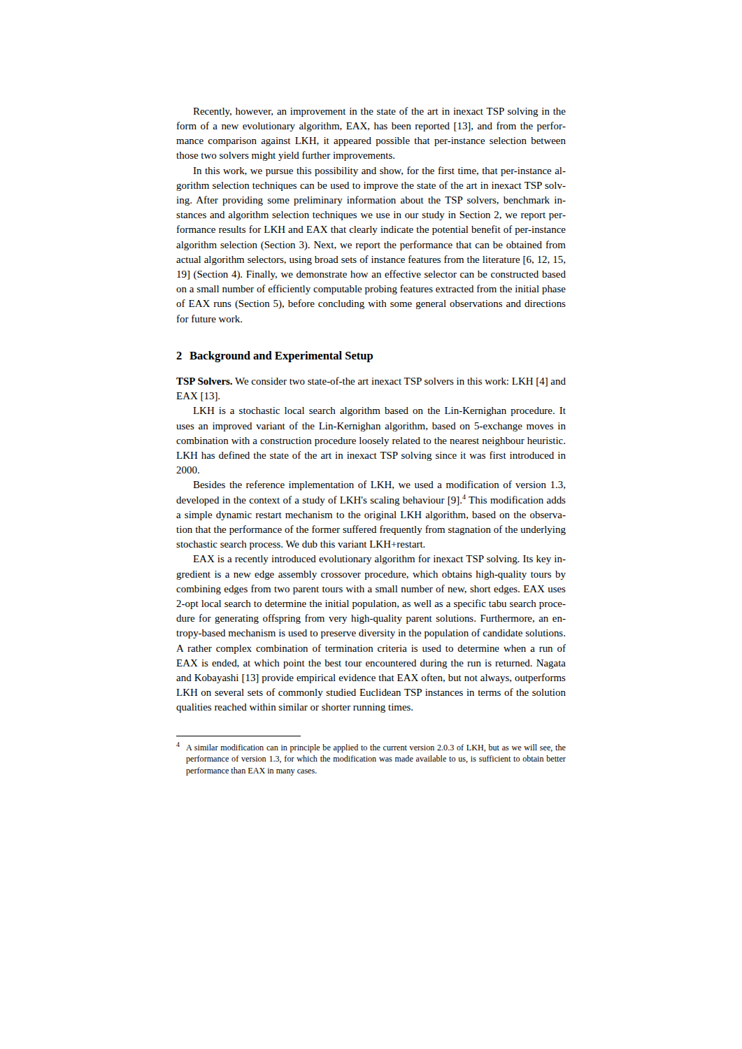Recently, however, an improvement in the state of the art in inexact TSP solving in the form of a new evolutionary algorithm, EAX, has been reported [13], and from the performance comparison against LKH, it appeared possible that per-instance selection between those two solvers might yield further improvements.
In this work, we pursue this possibility and show, for the first time, that per-instance algorithm selection techniques can be used to improve the state of the art in inexact TSP solving. After providing some preliminary information about the TSP solvers, benchmark instances and algorithm selection techniques we use in our study in Section 2, we report performance results for LKH and EAX that clearly indicate the potential benefit of per-instance algorithm selection (Section 3). Next, we report the performance that can be obtained from actual algorithm selectors, using broad sets of instance features from the literature [6, 12, 15, 19] (Section 4). Finally, we demonstrate how an effective selector can be constructed based on a small number of efficiently computable probing features extracted from the initial phase of EAX runs (Section 5), before concluding with some general observations and directions for future work.
2 Background and Experimental Setup
TSP Solvers. We consider two state-of-the art inexact TSP solvers in this work: LKH [4] and EAX [13].
LKH is a stochastic local search algorithm based on the Lin-Kernighan procedure. It uses an improved variant of the Lin-Kernighan algorithm, based on 5-exchange moves in combination with a construction procedure loosely related to the nearest neighbour heuristic. LKH has defined the state of the art in inexact TSP solving since it was first introduced in 2000.
Besides the reference implementation of LKH, we used a modification of version 1.3, developed in the context of a study of LKH's scaling behaviour [9].4 This modification adds a simple dynamic restart mechanism to the original LKH algorithm, based on the observation that the performance of the former suffered frequently from stagnation of the underlying stochastic search process. We dub this variant LKH+restart.
EAX is a recently introduced evolutionary algorithm for inexact TSP solving. Its key ingredient is a new edge assembly crossover procedure, which obtains high-quality tours by combining edges from two parent tours with a small number of new, short edges. EAX uses 2-opt local search to determine the initial population, as well as a specific tabu search procedure for generating offspring from very high-quality parent solutions. Furthermore, an entropy-based mechanism is used to preserve diversity in the population of candidate solutions. A rather complex combination of termination criteria is used to determine when a run of EAX is ended, at which point the best tour encountered during the run is returned. Nagata and Kobayashi [13] provide empirical evidence that EAX often, but not always, outperforms LKH on several sets of commonly studied Euclidean TSP instances in terms of the solution qualities reached within similar or shorter running times.
4 A similar modification can in principle be applied to the current version 2.0.3 of LKH, but as we will see, the performance of version 1.3, for which the modification was made available to us, is sufficient to obtain better performance than EAX in many cases.